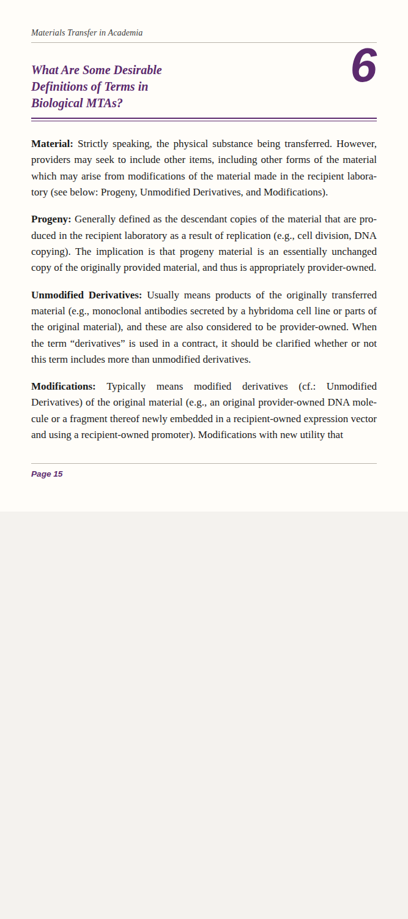Materials Transfer in Academia
6
What Are Some Desirable
Definitions of Terms in
Biological MTAs?
Material: Strictly speaking, the physical substance being transferred. However, providers may seek to include other items, including other forms of the material which may arise from modifications of the material made in the recipient laboratory (see below: Progeny, Unmodified Derivatives, and Modifications).
Progeny: Generally defined as the descendant copies of the material that are produced in the recipient laboratory as a result of replication (e.g., cell division, DNA copying). The implication is that progeny material is an essentially unchanged copy of the originally provided material, and thus is appropriately provider-owned.
Unmodified Derivatives: Usually means products of the originally transferred material (e.g., monoclonal antibodies secreted by a hybridoma cell line or parts of the original material), and these are also considered to be provider-owned. When the term “derivatives” is used in a contract, it should be clarified whether or not this term includes more than unmodified derivatives.
Modifications: Typically means modified derivatives (cf.: Unmodified Derivatives) of the original material (e.g., an original provider-owned DNA molecule or a fragment thereof newly embedded in a recipient-owned expression vector and using a recipient-owned promoter). Modifications with new utility that
Page 15